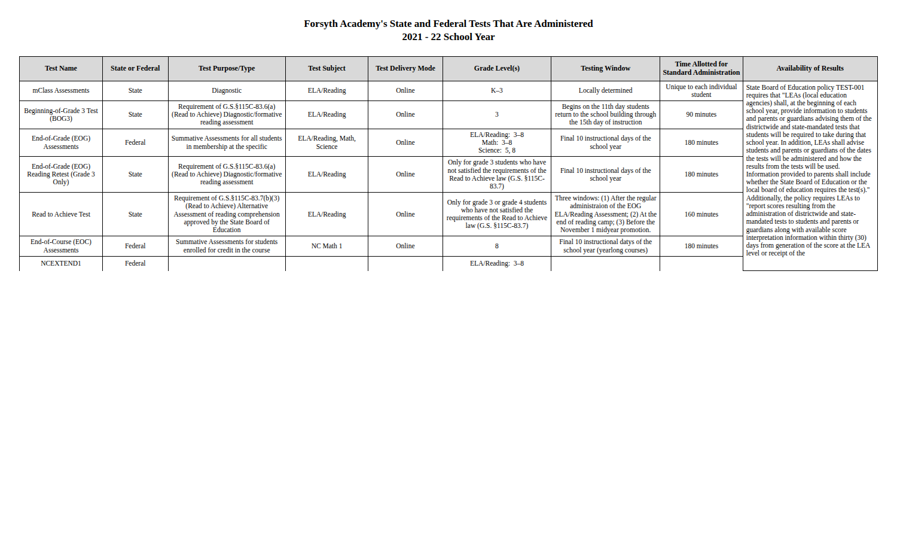Forsyth Academy's State and Federal Tests That Are Administered
2021 - 22 School Year
| Test Name | State or Federal | Test Purpose/Type | Test Subject | Test Delivery Mode | Grade Level(s) | Testing Window | Time Allotted for Standard Administration | Availability of Results |
| --- | --- | --- | --- | --- | --- | --- | --- | --- |
| mClass Assessments | State | Diagnostic | ELA/Reading | Online | K–3 | Locally determined | Unique to each individual student | State Board of Education policy TEST-001 requires that "LEAs (local education agencies) shall, at the beginning of each school year, provide information to students and parents or guardians advising them of the districtwide and state-mandated tests that students will be required to take during that school year. In addition, LEAs shall advise students and parents or guardians of the dates the tests will be administered and how the results from the tests will be used. Information provided to parents shall include whether the State Board of Education or the local board of education requires the test(s)." Additionally, the policy requires LEAs to "report scores resulting from the administration of districtwide and state-mandated tests to students and parents or guardians along with available score interpretation information within thirty (30) days from generation of the score at the LEA level or receipt of the |
| Beginning-of-Grade 3 Test (BOG3) | State | Requirement of G.S.§115C-83.6(a) (Read to Achieve) Diagnostic/formative reading assessment | ELA/Reading | Online | 3 | Begins on the 11th day students return to the school building through the 15th day of instruction | 90 minutes |
| End-of-Grade (EOG) Assessments | Federal | Summative Assessments for all students in membership at the specific | ELA/Reading, Math, Science | Online | ELA/Reading: 3–8 Math: 3–8 Science: 5, 8 | Final 10 instructional days of the school year | 180 minutes |
| End-of-Grade (EOG) Reading Retest (Grade 3 Only) | State | Requirement of G.S.§115C-83.6(a) (Read to Achieve) Diagnostic/formative reading assessment | ELA/Reading | Online | Only for grade 3 students who have not satisfied the requirements of the Read to Achieve law (G.S. §115C-83.7) | Final 10 instructional days of the school year | 180 minutes |
| Read to Achieve Test | State | Requirement of G.S.§115C-83.7(b)(3) (Read to Achieve) Alternative Assessment of reading comprehension approved by the State Board of Education | ELA/Reading | Online | Only for grade 3 or grade 4 students who have not satisfied the requirements of the Read to Achieve law (G.S. §115C-83.7) | Three windows: (1) After the regular administraion of the EOG ELA/Reading Assessment; (2) At the end of reading camp; (3) Before the November 1 midyear promotion. | 160 minutes |
| End-of-Course (EOC) Assessments | Federal | Summative Assessments for students enrolled for credit in the course | NC Math 1 | Online | 8 | Final 10 instructional datys of the school year (yearlong courses) | 180 minutes |
| NCEXTEND1 | Federal | | | | ELA/Reading: 3–8 Math: 3–8 | | |